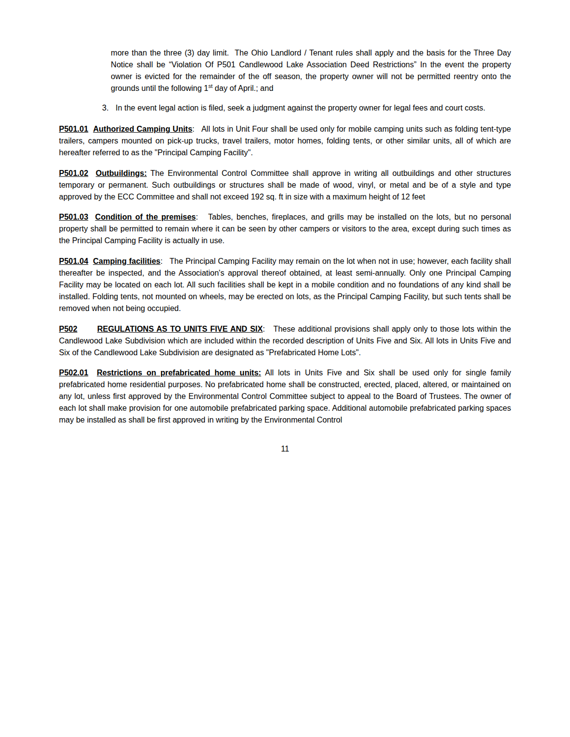more than the three (3) day limit. The Ohio Landlord / Tenant rules shall apply and the basis for the Three Day Notice shall be “Violation Of P501 Candlewood Lake Association Deed Restrictions” In the event the property owner is evicted for the remainder of the off season, the property owner will not be permitted reentry onto the grounds until the following 1st day of April.; and
In the event legal action is filed, seek a judgment against the property owner for legal fees and court costs.
P501.01 Authorized Camping Units: All lots in Unit Four shall be used only for mobile camping units such as folding tent-type trailers, campers mounted on pick-up trucks, travel trailers, motor homes, folding tents, or other similar units, all of which are hereafter referred to as the "Principal Camping Facility".
P501.02 Outbuildings: The Environmental Control Committee shall approve in writing all outbuildings and other structures temporary or permanent. Such outbuildings or structures shall be made of wood, vinyl, or metal and be of a style and type approved by the ECC Committee and shall not exceed 192 sq. ft in size with a maximum height of 12 feet
P501.03 Condition of the premises: Tables, benches, fireplaces, and grills may be installed on the lots, but no personal property shall be permitted to remain where it can be seen by other campers or visitors to the area, except during such times as the Principal Camping Facility is actually in use.
P501.04 Camping facilities: The Principal Camping Facility may remain on the lot when not in use; however, each facility shall thereafter be inspected, and the Association's approval thereof obtained, at least semi-annually. Only one Principal Camping Facility may be located on each lot. All such facilities shall be kept in a mobile condition and no foundations of any kind shall be installed. Folding tents, not mounted on wheels, may be erected on lots, as the Principal Camping Facility, but such tents shall be removed when not being occupied.
P502 REGULATIONS AS TO UNITS FIVE AND SIX: These additional provisions shall apply only to those lots within the Candlewood Lake Subdivision which are included within the recorded description of Units Five and Six. All lots in Units Five and Six of the Candlewood Lake Subdivision are designated as "Prefabricated Home Lots".
P502.01 Restrictions on prefabricated home units: All lots in Units Five and Six shall be used only for single family prefabricated home residential purposes. No prefabricated home shall be constructed, erected, placed, altered, or maintained on any lot, unless first approved by the Environmental Control Committee subject to appeal to the Board of Trustees. The owner of each lot shall make provision for one automobile prefabricated parking space. Additional automobile prefabricated parking spaces may be installed as shall be first approved in writing by the Environmental Control
11